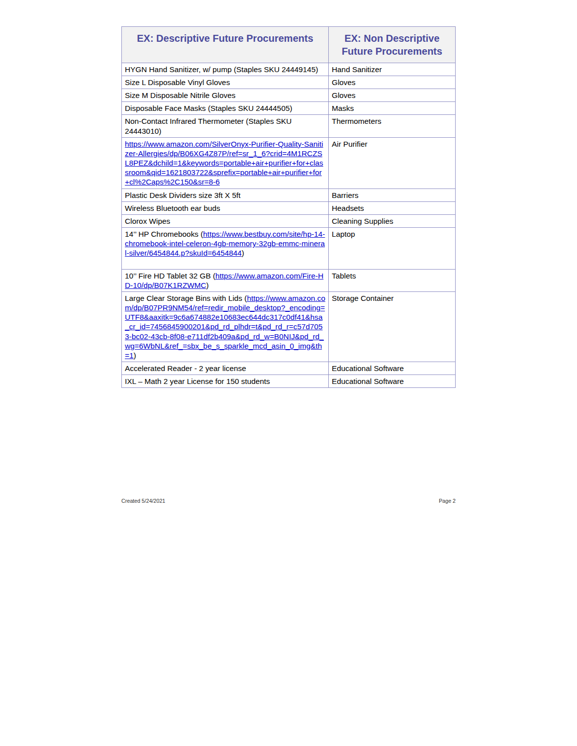| EX: Descriptive Future Procurements | EX: Non Descriptive Future Procurements |
| --- | --- |
| HYGN Hand Sanitizer, w/ pump (Staples SKU 24449145) | Hand Sanitizer |
| Size L Disposable Vinyl Gloves | Gloves |
| Size M Disposable Nitrile Gloves | Gloves |
| Disposable Face Masks (Staples SKU 24444505) | Masks |
| Non-Contact Infrared Thermometer (Staples SKU 24443010) | Thermometers |
| https://www.amazon.com/SilverOnyx-Purifier-Quality-Sanitizer-Allergies/dp/B06XG4Z87P/ref=sr_1_6?crid=4M1RCZSL8PEZ&dchild=1&keywords=portable+air+purifier+for+classroom&qid=1621803722&sprefix=portable+air+purifier+for+cl%2Caps%2C150&sr=8-6 | Air Purifier |
| Plastic Desk Dividers size 3ft X 5ft | Barriers |
| Wireless Bluetooth ear buds | Headsets |
| Clorox Wipes | Cleaning Supplies |
| 14’’ HP Chromebooks ( https://www.bestbuy.com/site/hp-14-chromebook-intel-celeron-4gb-memory-32gb-emmc-mineral-silver/6454844.p?skuId=6454844 ) | Laptop |
| 10’’ Fire HD Tablet 32 GB ( https://www.amazon.com/Fire-HD-10/dp/B07K1RZWMC ) | Tablets |
| Large Clear Storage Bins with Lids ( https://www.amazon.com/dp/B07PR9NM54/ref=redir_mobile_desktop?_encoding=UTF8&aaxitk=9c6a674882e10683ec644dc317c0df41&hsa_cr_id=7456845900201&pd_rd_plhdr=t&pd_rd_r=c57d7053-bc02-43cb-8f08-e711df2b409a&pd_rd_w=B0NIJ&pd_rd_wg=6WbNL&ref_=sbx_be_s_sparkle_mcd_asin_0_img&th=1 ) | Storage Container |
| Accelerated Reader - 2 year license | Educational Software |
| IXL – Math 2 year License for 150 students | Educational Software |
Created 5/24/2021 Page 2